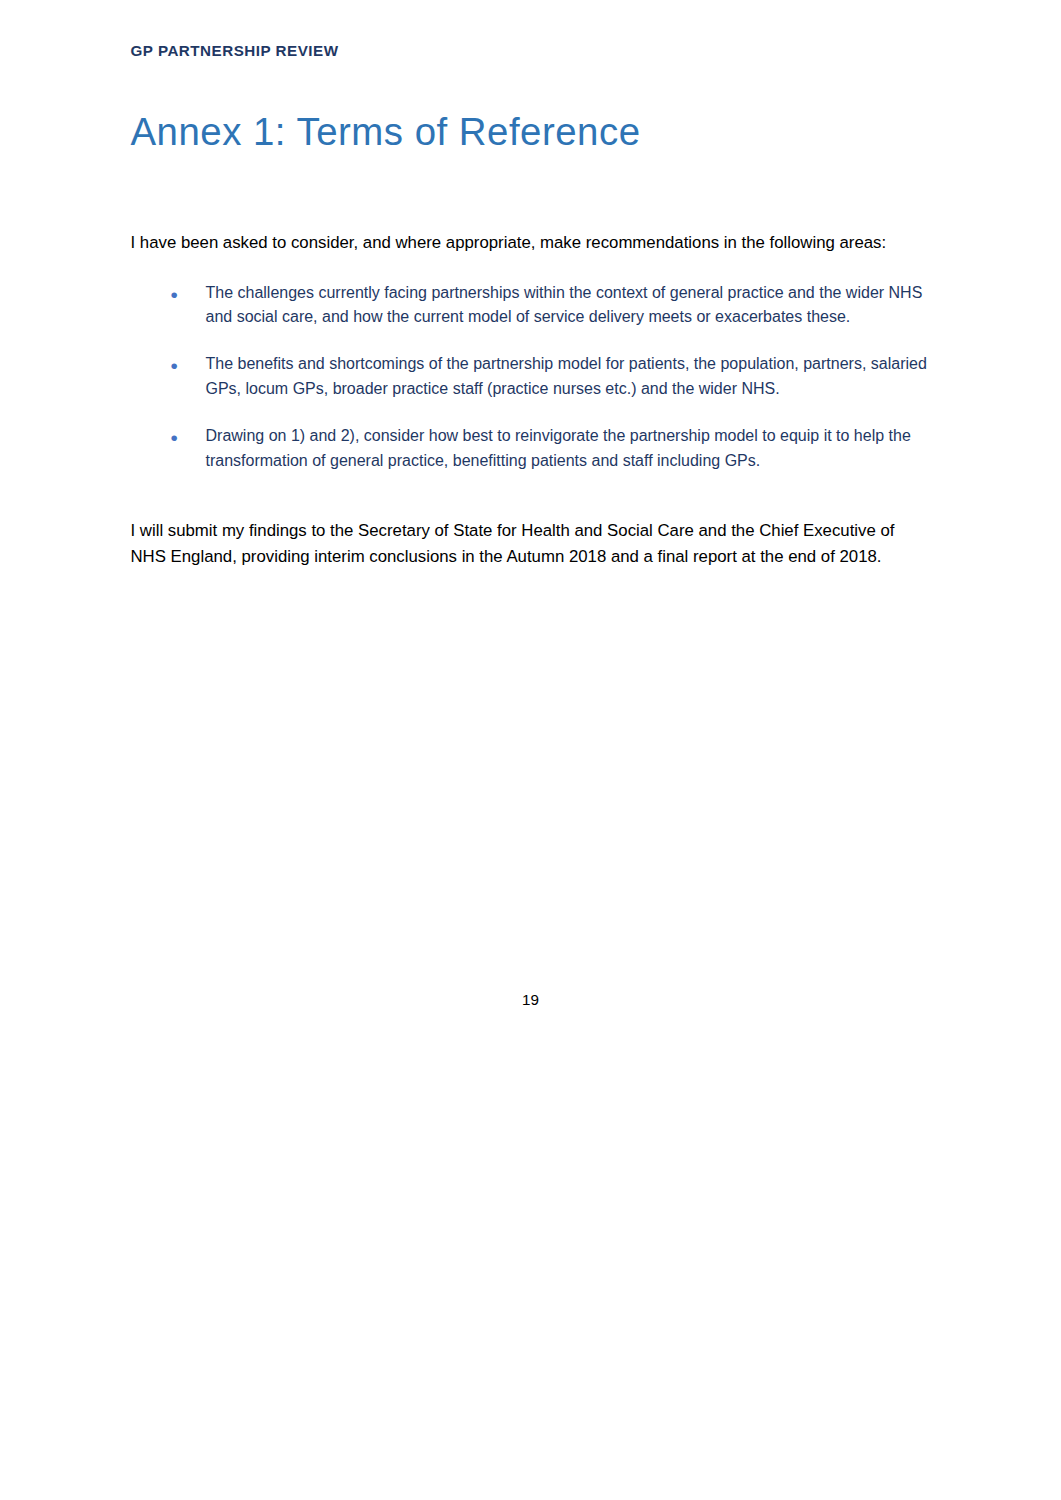GP PARTNERSHIP REVIEW
Annex 1: Terms of Reference
I have been asked to consider, and where appropriate, make recommendations in the following areas:
The challenges currently facing partnerships within the context of general practice and the wider NHS and social care, and how the current model of service delivery meets or exacerbates these.
The benefits and shortcomings of the partnership model for patients, the population, partners, salaried GPs, locum GPs, broader practice staff (practice nurses etc.) and the wider NHS.
Drawing on 1) and 2), consider how best to reinvigorate the partnership model to equip it to help the transformation of general practice, benefitting patients and staff including GPs.
I will submit my findings to the Secretary of State for Health and Social Care and the Chief Executive of NHS England, providing interim conclusions in the Autumn 2018 and a final report at the end of 2018.
19